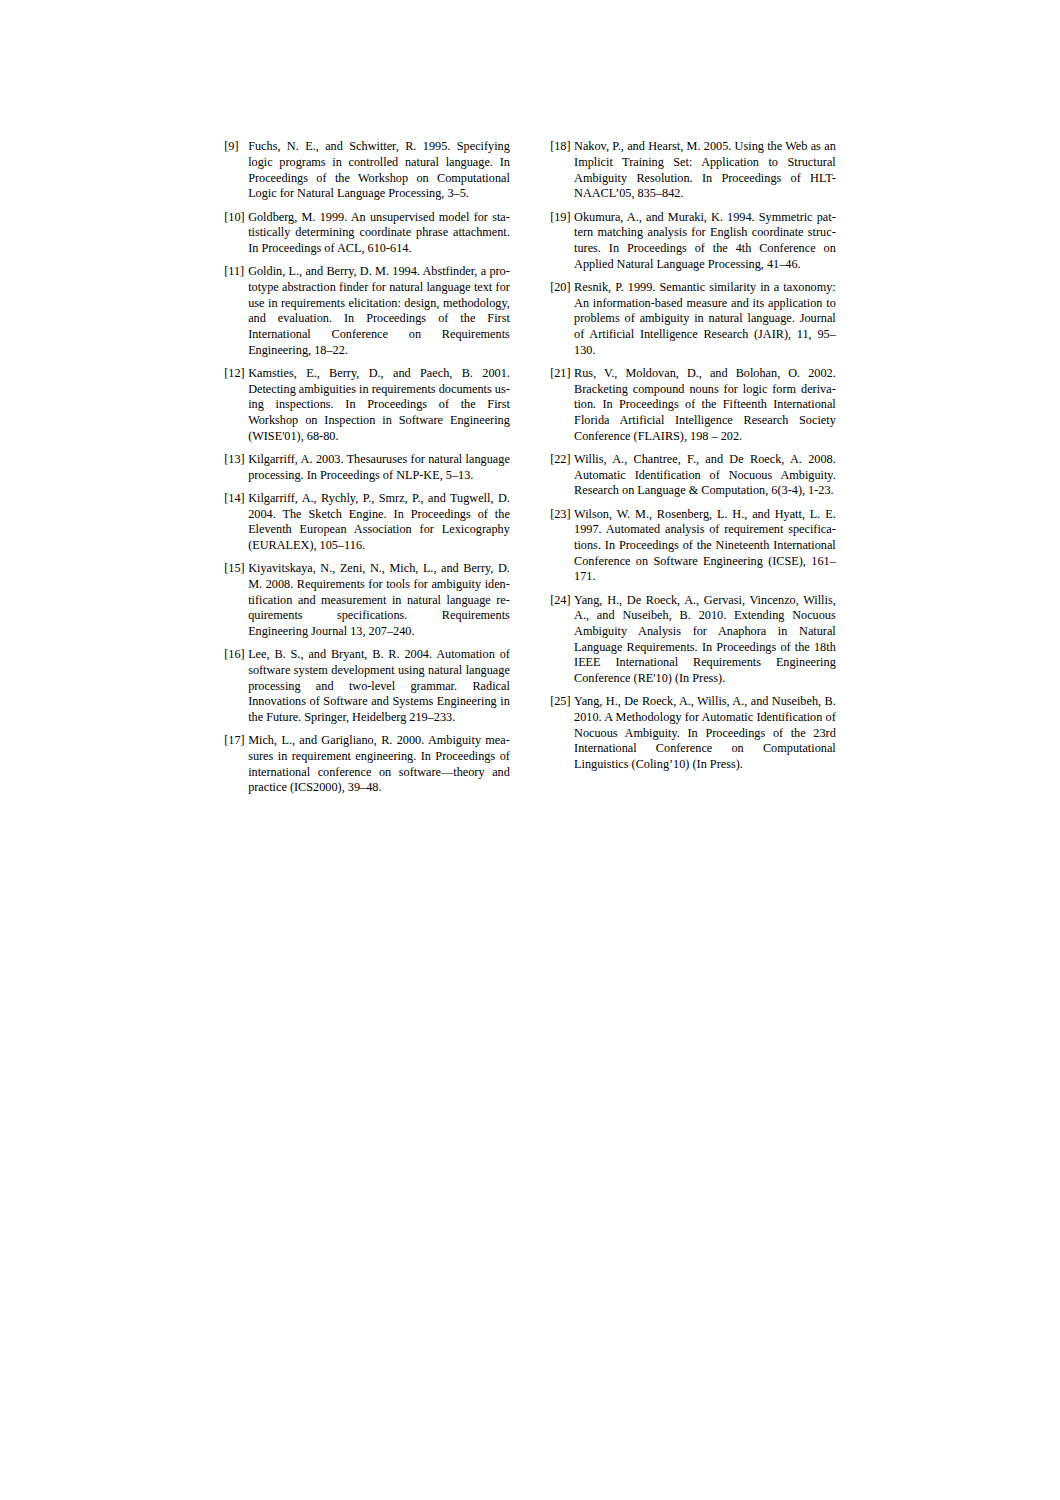[9] Fuchs, N. E., and Schwitter, R. 1995. Specifying logic programs in controlled natural language. In Proceedings of the Workshop on Computational Logic for Natural Language Processing, 3–5.
[10] Goldberg, M. 1999. An unsupervised model for statistically determining coordinate phrase attachment. In Proceedings of ACL, 610-614.
[11] Goldin, L., and Berry, D. M. 1994. Abstfinder, a prototype abstraction finder for natural language text for use in requirements elicitation: design, methodology, and evaluation. In Proceedings of the First International Conference on Requirements Engineering, 18–22.
[12] Kamsties, E., Berry, D., and Paech, B. 2001. Detecting ambiguities in requirements documents using inspections. In Proceedings of the First Workshop on Inspection in Software Engineering (WISE'01), 68-80.
[13] Kilgarriff, A. 2003. Thesauruses for natural language processing. In Proceedings of NLP-KE, 5–13.
[14] Kilgarriff, A., Rychly, P., Smrz, P., and Tugwell, D. 2004. The Sketch Engine. In Proceedings of the Eleventh European Association for Lexicography (EURALEX), 105–116.
[15] Kiyavitskaya, N., Zeni, N., Mich, L., and Berry, D. M. 2008. Requirements for tools for ambiguity identification and measurement in natural language requirements specifications. Requirements Engineering Journal 13, 207–240.
[16] Lee, B. S., and Bryant, B. R. 2004. Automation of software system development using natural language processing and two-level grammar. Radical Innovations of Software and Systems Engineering in the Future. Springer, Heidelberg 219–233.
[17] Mich, L., and Garigliano, R. 2000. Ambiguity measures in requirement engineering. In Proceedings of international conference on software—theory and practice (ICS2000), 39–48.
[18] Nakov, P., and Hearst, M. 2005. Using the Web as an Implicit Training Set: Application to Structural Ambiguity Resolution. In Proceedings of HLT-NAACL’05, 835–842.
[19] Okumura, A., and Muraki, K. 1994. Symmetric pattern matching analysis for English coordinate structures. In Proceedings of the 4th Conference on Applied Natural Language Processing, 41–46.
[20] Resnik, P. 1999. Semantic similarity in a taxonomy: An information-based measure and its application to problems of ambiguity in natural language. Journal of Artificial Intelligence Research (JAIR), 11, 95–130.
[21] Rus, V., Moldovan, D., and Bolohan, O. 2002. Bracketing compound nouns for logic form derivation. In Proceedings of the Fifteenth International Florida Artificial Intelligence Research Society Conference (FLAIRS), 198 – 202.
[22] Willis, A., Chantree, F., and De Roeck, A. 2008. Automatic Identification of Nocuous Ambiguity. Research on Language & Computation, 6(3-4), 1-23.
[23] Wilson, W. M., Rosenberg, L. H., and Hyatt, L. E. 1997. Automated analysis of requirement specifications. In Proceedings of the Nineteenth International Conference on Software Engineering (ICSE), 161–171.
[24] Yang, H., De Roeck, A., Gervasi, Vincenzo, Willis, A., and Nuseibeh, B. 2010. Extending Nocuous Ambiguity Analysis for Anaphora in Natural Language Requirements. In Proceedings of the 18th IEEE International Requirements Engineering Conference (RE'10) (In Press).
[25] Yang, H., De Roeck, A., Willis, A., and Nuseibeh, B. 2010. A Methodology for Automatic Identification of Nocuous Ambiguity. In Proceedings of the 23rd International Conference on Computational Linguistics (Coling’10) (In Press).